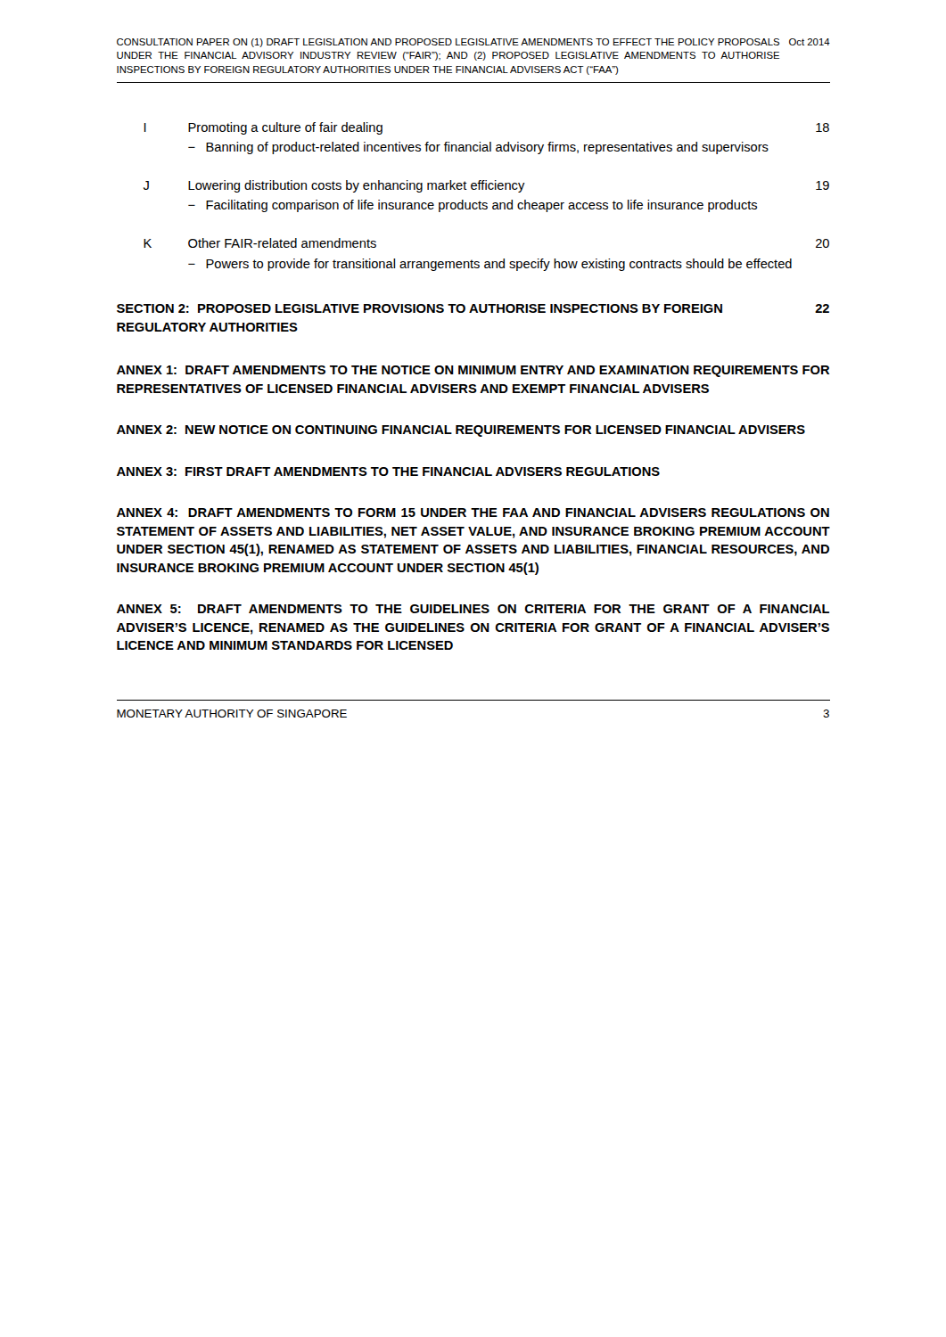CONSULTATION PAPER ON (1) DRAFT LEGISLATION AND PROPOSED LEGISLATIVE AMENDMENTS TO EFFECT THE POLICY PROPOSALS UNDER THE FINANCIAL ADVISORY INDUSTRY REVIEW (“FAIR”); AND (2) PROPOSED LEGISLATIVE AMENDMENTS TO AUTHORISE INSPECTIONS BY FOREIGN REGULATORY AUTHORITIES UNDER THE FINANCIAL ADVISERS ACT (“FAA”)
Oct 2014
I
Promoting a culture of fair dealing
−
Banning of product-related incentives for financial advisory firms, representatives and supervisors
18
J
Lowering distribution costs by enhancing market efficiency
−
Facilitating comparison of life insurance products and cheaper access to life insurance products
19
K
Other FAIR-related amendments
−
Powers to provide for transitional arrangements and specify how existing contracts should be effected
20
SECTION 2: PROPOSED LEGISLATIVE PROVISIONS TO AUTHORISE INSPECTIONS BY FOREIGN REGULATORY AUTHORITIES
22
ANNEX 1: DRAFT AMENDMENTS TO THE NOTICE ON MINIMUM ENTRY AND EXAMINATION REQUIREMENTS FOR REPRESENTATIVES OF LICENSED FINANCIAL ADVISERS AND EXEMPT FINANCIAL ADVISERS
ANNEX 2: NEW NOTICE ON CONTINUING FINANCIAL REQUIREMENTS FOR LICENSED FINANCIAL ADVISERS
ANNEX 3: FIRST DRAFT AMENDMENTS TO THE FINANCIAL ADVISERS REGULATIONS
ANNEX 4: DRAFT AMENDMENTS TO FORM 15 UNDER THE FAA AND FINANCIAL ADVISERS REGULATIONS ON STATEMENT OF ASSETS AND LIABILITIES, NET ASSET VALUE, AND INSURANCE BROKING PREMIUM ACCOUNT UNDER SECTION 45(1), RENAMED AS STATEMENT OF ASSETS AND LIABILITIES, FINANCIAL RESOURCES, AND INSURANCE BROKING PREMIUM ACCOUNT UNDER SECTION 45(1)
ANNEX 5: DRAFT AMENDMENTS TO THE GUIDELINES ON CRITERIA FOR THE GRANT OF A FINANCIAL ADVISER’S LICENCE, RENAMED AS THE GUIDELINES ON CRITERIA FOR GRANT OF A FINANCIAL ADVISER’S LICENCE AND MINIMUM STANDARDS FOR LICENSED
MONETARY AUTHORITY OF SINGAPORE
3